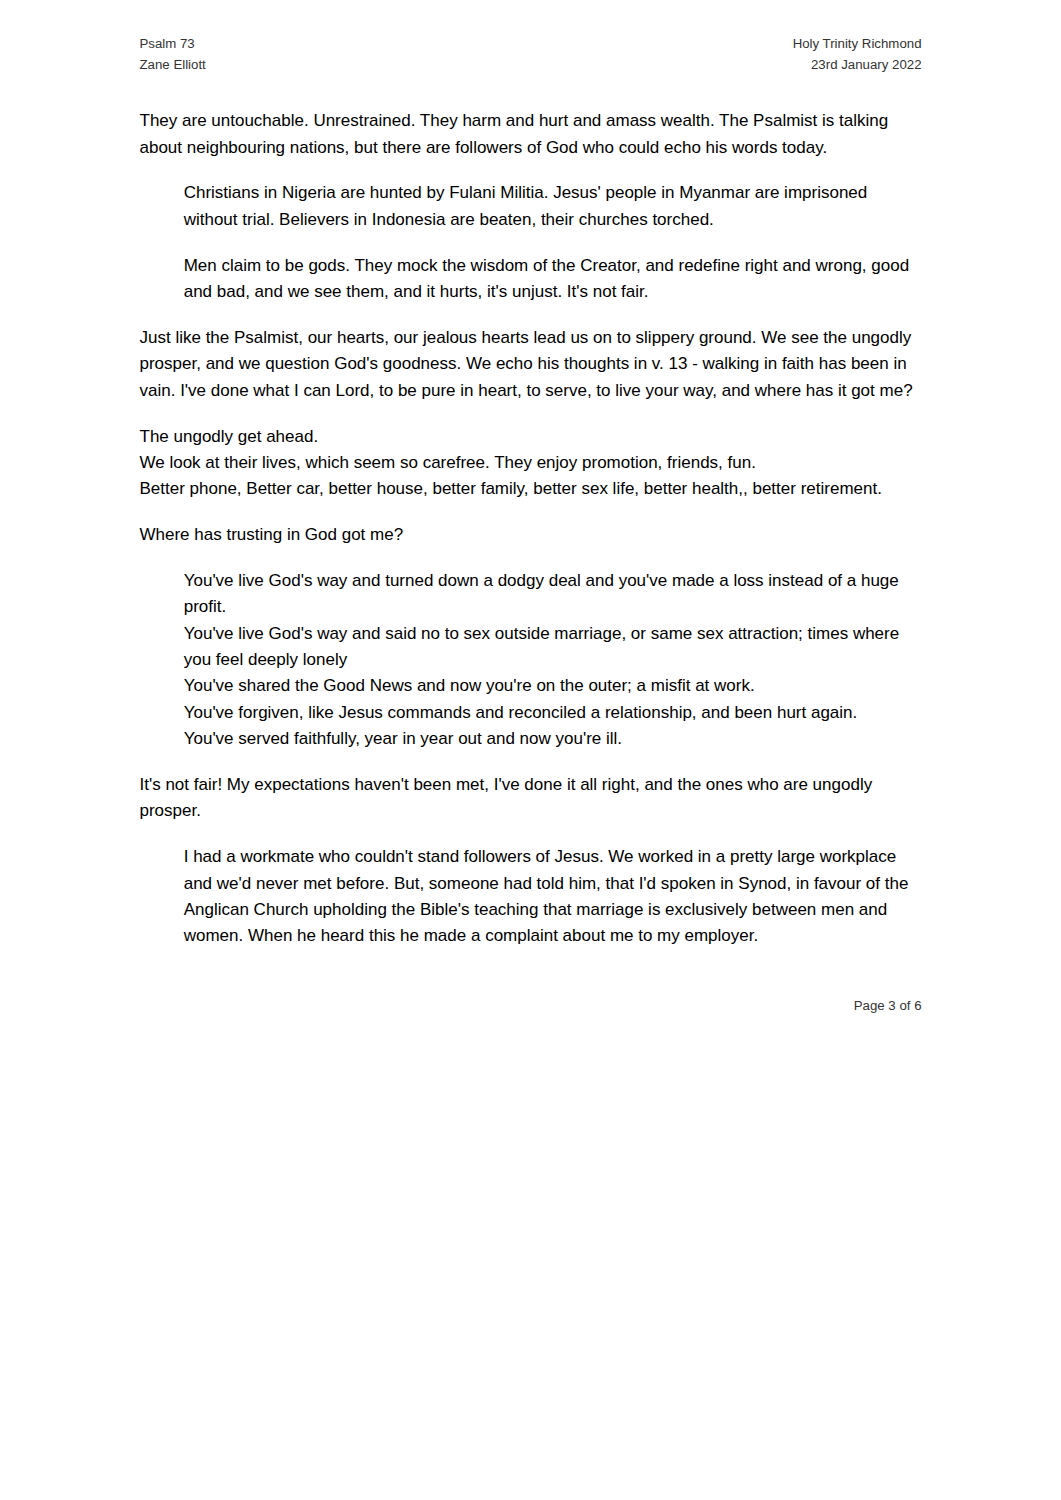Psalm 73 Zane Elliott
Holy Trinity Richmond 23rd January 2022
They are untouchable. Unrestrained. They harm and hurt and amass wealth. The Psalmist is talking about neighbouring nations, but there are followers of God who could echo his words today.
Christians in Nigeria are hunted by Fulani Militia. Jesus' people in Myanmar are imprisoned without trial. Believers in Indonesia are beaten, their churches torched.
Men claim to be gods. They mock the wisdom of the Creator, and redefine right and wrong, good and bad, and we see them, and it hurts, it's unjust. It's not fair.
Just like the Psalmist, our hearts, our jealous hearts lead us on to slippery ground. We see the ungodly prosper, and we question God's goodness. We echo his thoughts in v. 13 - walking in faith has been in vain. I've done what I can Lord, to be pure in heart, to serve, to live your way, and where has it got me?
The ungodly get ahead.
We look at their lives, which seem so carefree. They enjoy promotion, friends, fun.
Better phone, Better car, better house, better family, better sex life, better health,, better retirement.
Where has trusting in God got me?
You've live God's way and turned down a dodgy deal and you've made a loss instead of a huge profit.
You've live God's way and said no to sex outside marriage, or same sex attraction; times where you feel deeply lonely
You've shared the Good News and now you're on the outer; a misfit at work.
You've forgiven, like Jesus commands and reconciled a relationship, and been hurt again.
You've served faithfully, year in year out and now you're ill.
It's not fair! My expectations haven't been met, I've done it all right, and the ones who are ungodly prosper.
I had a workmate who couldn't stand followers of Jesus. We worked in a pretty large workplace and we'd never met before. But, someone had told him, that I'd spoken in Synod, in favour of the Anglican Church upholding the Bible's teaching that marriage is exclusively between men and women. When he heard this he made a complaint about me to my employer.
Page 3 of 6